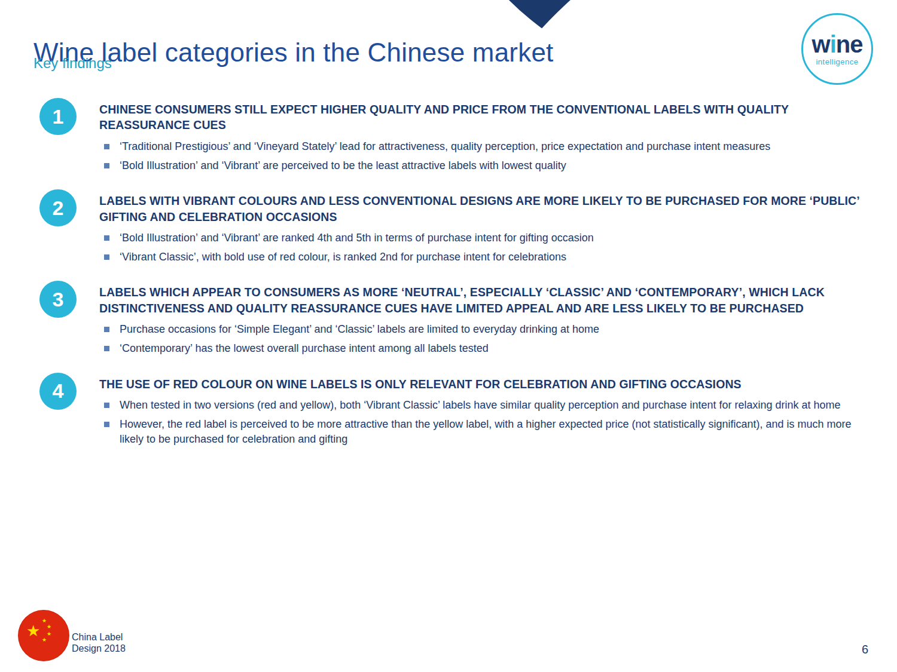wine
intelligence
Wine label categories in the Chinese market
Key findings
1
CHINESE CONSUMERS STILL EXPECT HIGHER QUALITY AND PRICE FROM THE CONVENTIONAL LABELS WITH QUALITY REASSURANCE CUES
‘Traditional Prestigious’ and ‘Vineyard Stately’ lead for attractiveness, quality perception, price expectation and purchase intent measures
‘Bold Illustration’ and ‘Vibrant’ are perceived to be the least attractive labels with lowest quality
2
LABELS WITH VIBRANT COLOURS AND LESS CONVENTIONAL DESIGNS ARE MORE LIKELY TO BE PURCHASED FOR MORE ‘PUBLIC’ GIFTING AND CELEBRATION OCCASIONS
‘Bold Illustration’ and ‘Vibrant’ are ranked 4th and 5th in terms of purchase intent for gifting occasion
‘Vibrant Classic’, with bold use of red colour, is ranked 2nd for purchase intent for celebrations
3
LABELS WHICH APPEAR TO CONSUMERS AS MORE ‘NEUTRAL’, ESPECIALLY ‘CLASSIC’ AND ‘CONTEMPORARY’, WHICH LACK DISTINCTIVENESS AND QUALITY REASSURANCE CUES HAVE LIMITED APPEAL AND ARE LESS LIKELY TO BE PURCHASED
Purchase occasions for ‘Simple Elegant’ and ‘Classic’ labels are limited to everyday drinking at home
‘Contemporary’ has the lowest overall purchase intent among all labels tested
4
THE USE OF RED COLOUR ON WINE LABELS IS ONLY RELEVANT FOR CELEBRATION AND GIFTING OCCASIONS
When tested in two versions (red and yellow), both ‘Vibrant Classic’ labels have similar quality perception and purchase intent for relaxing drink at home
However, the red label is perceived to be more attractive than the yellow label, with a higher expected price (not statistically significant), and is much more likely to be purchased for celebration and gifting
★ ★ ★ ★ ★
China Label
Design 2018
6